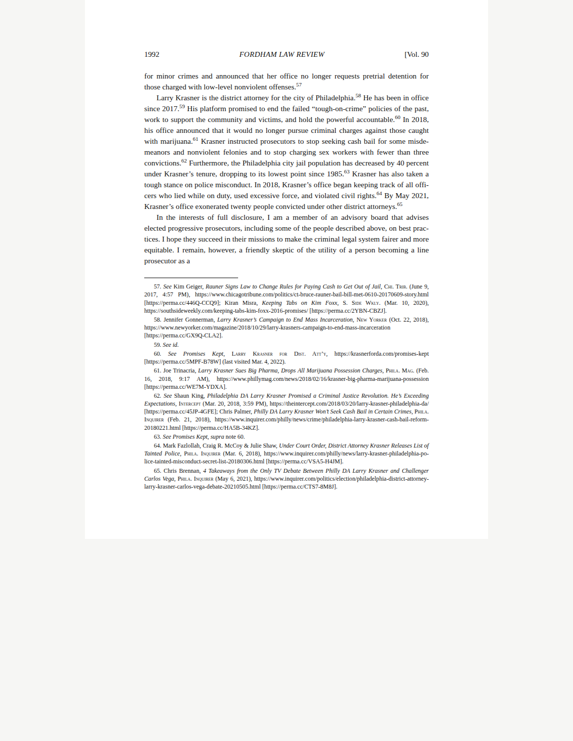1992
FORDHAM LAW REVIEW
[Vol. 90
for minor crimes and announced that her office no longer requests pretrial detention for those charged with low-level nonviolent offenses.57
Larry Krasner is the district attorney for the city of Philadelphia.58 He has been in office since 2017.59 His platform promised to end the failed “tough-on-crime” policies of the past, work to support the community and victims, and hold the powerful accountable.60 In 2018, his office announced that it would no longer pursue criminal charges against those caught with marijuana.61 Krasner instructed prosecutors to stop seeking cash bail for some misdemeanors and nonviolent felonies and to stop charging sex workers with fewer than three convictions.62 Furthermore, the Philadelphia city jail population has decreased by 40 percent under Krasner’s tenure, dropping to its lowest point since 1985.63 Krasner has also taken a tough stance on police misconduct. In 2018, Krasner’s office began keeping track of all officers who lied while on duty, used excessive force, and violated civil rights.64 By May 2021, Krasner’s office exonerated twenty people convicted under other district attorneys.65
In the interests of full disclosure, I am a member of an advisory board that advises elected progressive prosecutors, including some of the people described above, on best practices. I hope they succeed in their missions to make the criminal legal system fairer and more equitable. I remain, however, a friendly skeptic of the utility of a person becoming a line prosecutor as a
57. See Kim Geiger, Rauner Signs Law to Change Rules for Paying Cash to Get Out of Jail, Chi. Trib. (June 9, 2017, 4:57 PM), https://www.chicagotribune.com/politics/ct-bruce-rauner-bail-bill-met-0610-20170609-story.html [https://perma.cc/446Q-CCQ9]; Kiran Misra, Keeping Tabs on Kim Foxx, S. Side Wkly. (Mar. 10, 2020), https://southsideweekly.com/keeping-tabs-kim-foxx-2016-promises/ [https://perma.cc/2YBN-CBZJ].
58. Jennifer Gonnerman, Larry Krasner’s Campaign to End Mass Incarceration, New Yorker (Oct. 22, 2018), https://www.newyorker.com/magazine/2018/10/29/larry-krasners-campaign-to-end-mass-incarceration [https://perma.cc/GX9Q-CLA2].
59. See id.
60. See Promises Kept, Larry Krasner for Dist. Att’y, https://krasnerforda.com/promises-kept [https://perma.cc/5MPF-B78W] (last visited Mar. 4, 2022).
61. Joe Trinacria, Larry Krasner Sues Big Pharma, Drops All Marijuana Possession Charges, Phila. Mag. (Feb. 16, 2018, 9:17 AM), https://www.phillymag.com/news/2018/02/16/krasner-big-pharma-marijuana-possession [https://perma.cc/WE7M-YDXA].
62. See Shaun King, Philadelphia DA Larry Krasner Promised a Criminal Justice Revolution. He’s Exceeding Expectations, Intercept (Mar. 20, 2018, 3:59 PM), https://theintercept.com/2018/03/20/larry-krasner-philadelphia-da/ [https://perma.cc/45JP-4GFE]; Chris Palmer, Philly DA Larry Krasner Won’t Seek Cash Bail in Certain Crimes, Phila. Inquirer (Feb. 21, 2018), https://www.inquirer.com/philly/news/crime/philadelphia-larry-krasner-cash-bail-reform-20180221.html [https://perma.cc/HA5B-34KZ].
63. See Promises Kept, supra note 60.
64. Mark Fazlollah, Craig R. McCoy & Julie Shaw, Under Court Order, District Attorney Krasner Releases List of Tainted Police, Phila. Inquirer (Mar. 6, 2018), https://www.inquirer.com/philly/news/larry-krasner-philadelphia-police-tainted-misconduct-secret-list-20180306.html [https://perma.cc/VSA5-H4JM].
65. Chris Brennan, 4 Takeaways from the Only TV Debate Between Philly DA Larry Krasner and Challenger Carlos Vega, Phila. Inquirer (May 6, 2021), https://www.inquirer.com/politics/election/philadelphia-district-attorney-larry-krasner-carlos-vega-debate-20210505.html [https://perma.cc/CTS7-8M8J].